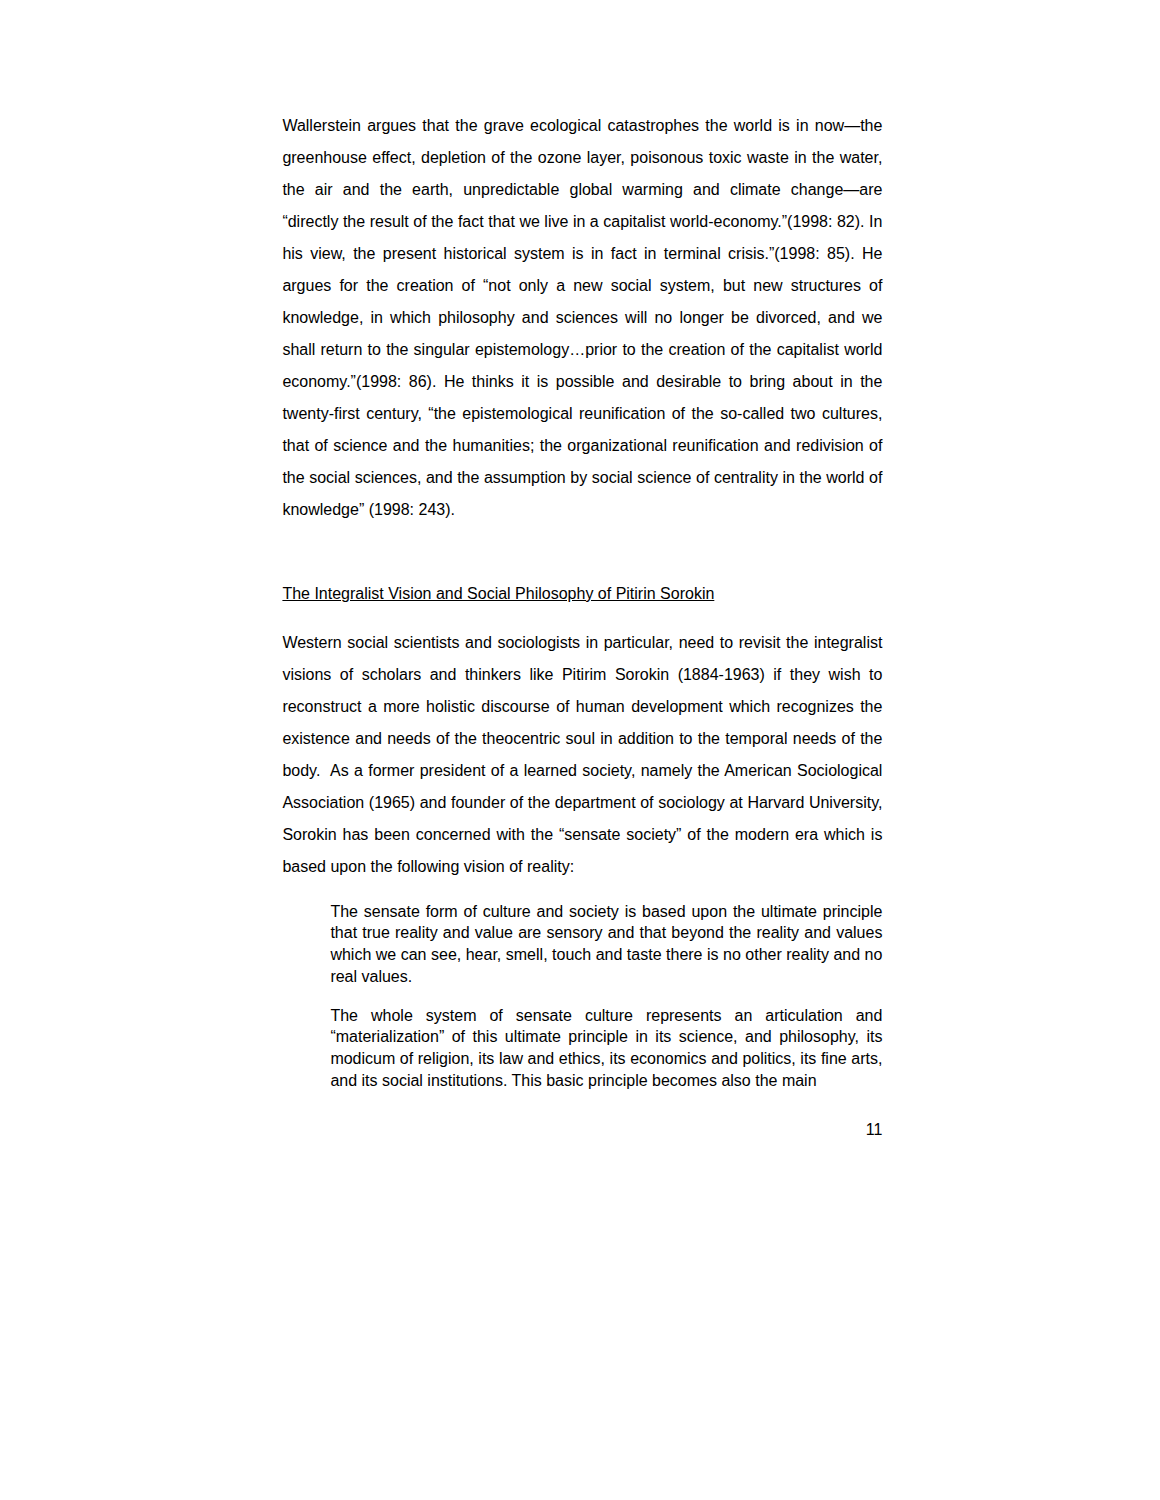Wallerstein argues that the grave ecological catastrophes the world is in now—the greenhouse effect, depletion of the ozone layer, poisonous toxic waste in the water, the air and the earth, unpredictable global warming and climate change—are “directly the result of the fact that we live in a capitalist world-economy.”(1998: 82). In his view, the present historical system is in fact in terminal crisis.”(1998: 85). He argues for the creation of “not only a new social system, but new structures of knowledge, in which philosophy and sciences will no longer be divorced, and we shall return to the singular epistemology…prior to the creation of the capitalist world economy.”(1998: 86). He thinks it is possible and desirable to bring about in the twenty-first century, “the epistemological reunification of the so-called two cultures, that of science and the humanities; the organizational reunification and redivision of the social sciences, and the assumption by social science of centrality in the world of knowledge” (1998: 243).
The Integralist Vision and Social Philosophy of Pitirin Sorokin
Western social scientists and sociologists in particular, need to revisit the integralist visions of scholars and thinkers like Pitirim Sorokin (1884-1963) if they wish to reconstruct a more holistic discourse of human development which recognizes the existence and needs of the theocentric soul in addition to the temporal needs of the body. As a former president of a learned society, namely the American Sociological Association (1965) and founder of the department of sociology at Harvard University, Sorokin has been concerned with the “sensate society” of the modern era which is based upon the following vision of reality:
The sensate form of culture and society is based upon the ultimate principle that true reality and value are sensory and that beyond the reality and values which we can see, hear, smell, touch and taste there is no other reality and no real values.
The whole system of sensate culture represents an articulation and “materialization” of this ultimate principle in its science, and philosophy, its modicum of religion, its law and ethics, its economics and politics, its fine arts, and its social institutions. This basic principle becomes also the main
11